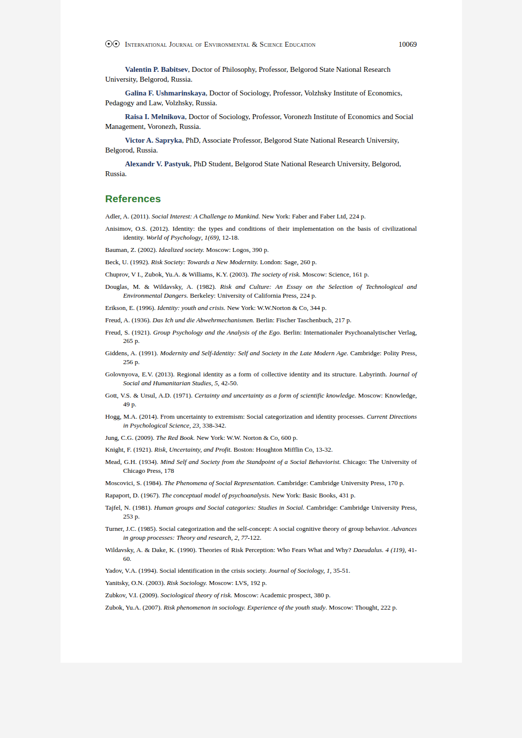International Journal of Environmental & Science Education
10069
Valentin P. Babitsev, Doctor of Philosophy, Professor, Belgorod State National Research University, Belgorod, Russia.
Galina F. Ushmarinskaya, Doctor of Sociology, Professor, Volzhsky Institute of Economics, Pedagogy and Law, Volzhsky, Russia.
Raisa I. Melnikova, Doctor of Sociology, Professor, Voronezh Institute of Economics and Social Management, Voronezh, Russia.
Victor A. Sapryka, PhD, Associate Professor, Belgorod State National Research University, Belgorod, Russia.
Alexandr V. Pastyuk, PhD Student, Belgorod State National Research University, Belgorod, Russia.
References
Adler, A. (2011). Social Interest: A Challenge to Mankind. New York: Faber and Faber Ltd, 224 p.
Anisimov, O.S. (2012). Identity: the types and conditions of their implementation on the basis of civilizational identity. World of Psychology, 1(69), 12-18.
Bauman, Z. (2002). Idealized society. Moscow: Logos, 390 p.
Beck, U. (1992). Risk Society: Towards a New Modernity. London: Sage, 260 p.
Chuprov, V I., Zubok, Yu.A. & Williams, K.Y. (2003). The society of risk. Moscow: Science, 161 p.
Douglas, M. & Wildavsky, A. (1982). Risk and Culture: An Essay on the Selection of Technological and Environmental Dangers. Berkeley: University of California Press, 224 p.
Erikson, E. (1996). Identity: youth and crisis. New York: W.W.Norton & Co, 344 p.
Freud, A. (1936). Das Ich und die Abwehrmechanismen. Berlin: Fischer Taschenbuch, 217 p.
Freud, S. (1921). Group Psychology and the Analysis of the Ego. Berlin: Internationaler Psychoanalytischer Verlag, 265 p.
Giddens, A. (1991). Modernity and Self-Identity: Self and Society in the Late Modern Age. Cambridge: Polity Press, 256 p.
Golovnyova, E.V. (2013). Regional identity as a form of collective identity and its structure. Labyrinth. Journal of Social and Humanitarian Studies, 5, 42-50.
Gott, V.S. & Ursul, A.D. (1971). Certainty and uncertainty as a form of scientific knowledge. Moscow: Knowledge, 49 p.
Hogg, M.A. (2014). From uncertainty to extremism: Social categorization and identity processes. Current Directions in Psychological Science, 23, 338-342.
Jung, C.G. (2009). The Red Book. New York: W.W. Norton & Co, 600 p.
Knight, F. (1921). Risk, Uncertainty, and Profit. Boston: Houghton Mifflin Co, 13-32.
Mead, G.H. (1934). Mind Self and Society from the Standpoint of a Social Behaviorist. Chicago: The University of Chicago Press, 178
Moscovici, S. (1984). The Phenomena of Social Representation. Cambridge: Cambridge University Press, 170 p.
Rapaport, D. (1967). The conceptual model of psychoanalysis. New York: Basic Books, 431 p.
Tajfel, N. (1981). Human groups and Social categories: Studies in Social. Cambridge: Cambridge University Press, 253 p.
Turner, J.C. (1985). Social categorization and the self-concept: A social cognitive theory of group behavior. Advances in group processes: Theory and research, 2, 77-122.
Wildavsky, A. & Dake, K. (1990). Theories of Risk Perception: Who Fears What and Why? Daeudalus. 4 (119), 41-60.
Yadov, V.A. (1994). Social identification in the crisis society. Journal of Sociology, 1, 35-51.
Yanitsky, O.N. (2003). Risk Sociology. Moscow: LVS, 192 p.
Zubkov, V.I. (2009). Sociological theory of risk. Moscow: Academic prospect, 380 p.
Zubok, Yu.A. (2007). Risk phenomenon in sociology. Experience of the youth study. Moscow: Thought, 222 p.